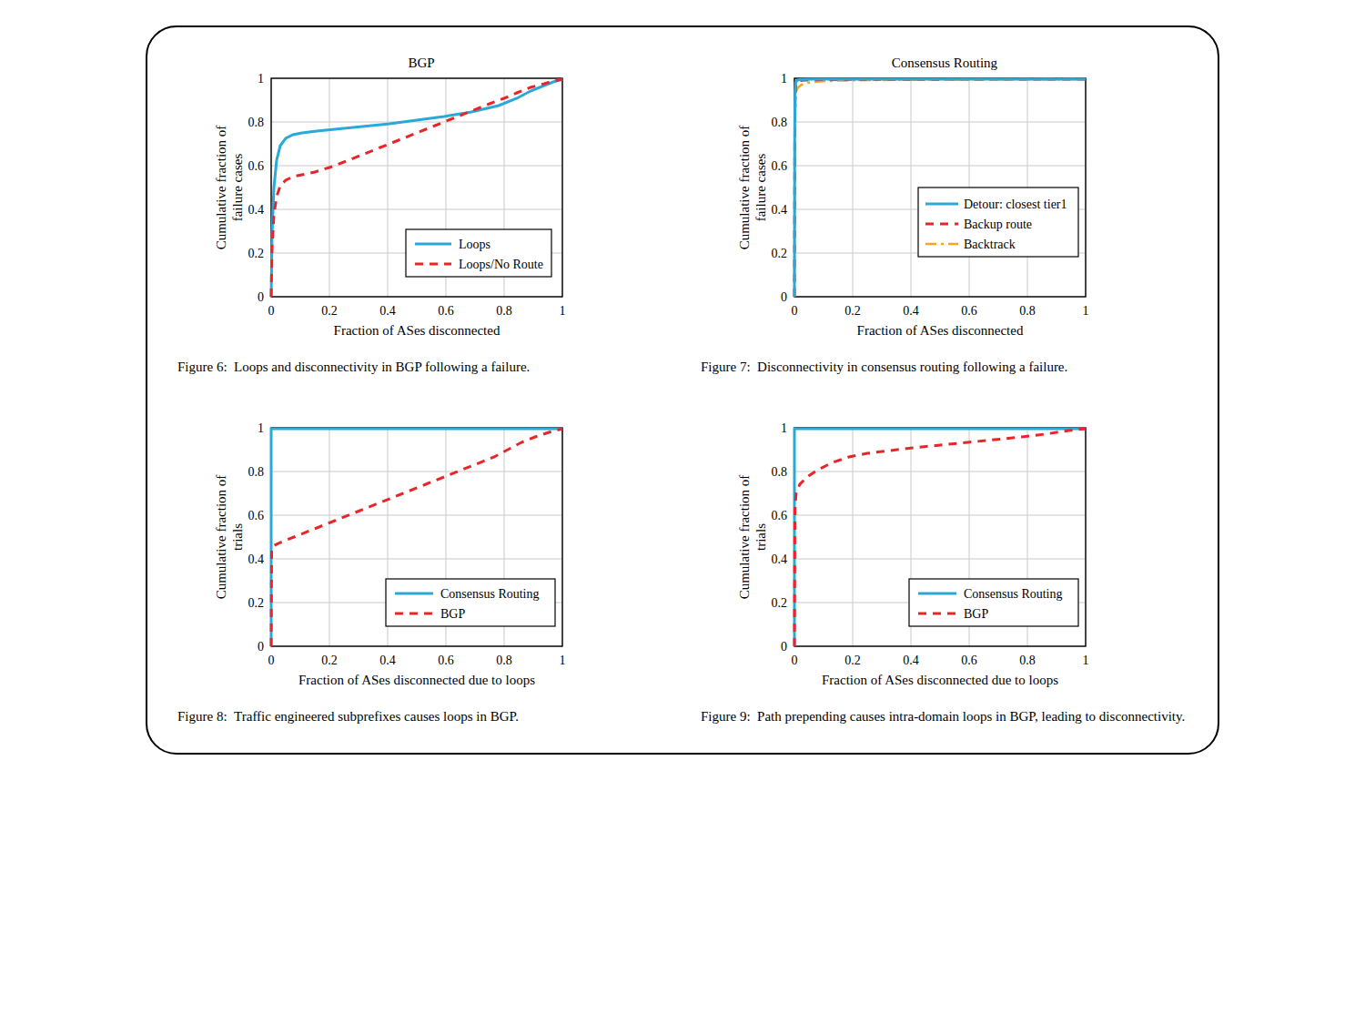BGP: Cumulative fraction of failure cases versus fraction of ASes disconnected BGP 0 0.2 0.4 0.6 0.8 1 0 0.2 0.4 0.6 0.8 1 Fraction of ASes disconnected Cumulative fraction of failure cases Loops Loops/No Route
Figure 6: Loops and disconnectivity in BGP following a failure.
Consensus Routing: Cumulative fraction of failure cases versus fraction of ASes disconnected Consensus Routing 0 0.2 0.4 0.6 0.8 1 0 0.2 0.4 0.6 0.8 1 Fraction of ASes disconnected Cumulative fraction of failure cases Detour: closest tier1 Backup route Backtrack
Figure 7: Disconnectivity in consensus routing following a failure.
Cumulative fraction of trials versus fraction of ASes disconnected due to loops 0 0.2 0.4 0.6 0.8 1 0 0.2 0.4 0.6 0.8 1 Fraction of ASes disconnected due to loops Cumulative fraction of trials Consensus Routing BGP
Figure 8: Traffic engineered subprefixes causes loops in BGP.
Cumulative fraction of trials versus fraction of ASes disconnected due to loops 0 0.2 0.4 0.6 0.8 1 0 0.2 0.4 0.6 0.8 1 Fraction of ASes disconnected due to loops Cumulative fraction of trials Consensus Routing BGP
Figure 9: Path prepending causes intra-domain loops in BGP, leading to disconnectivity.